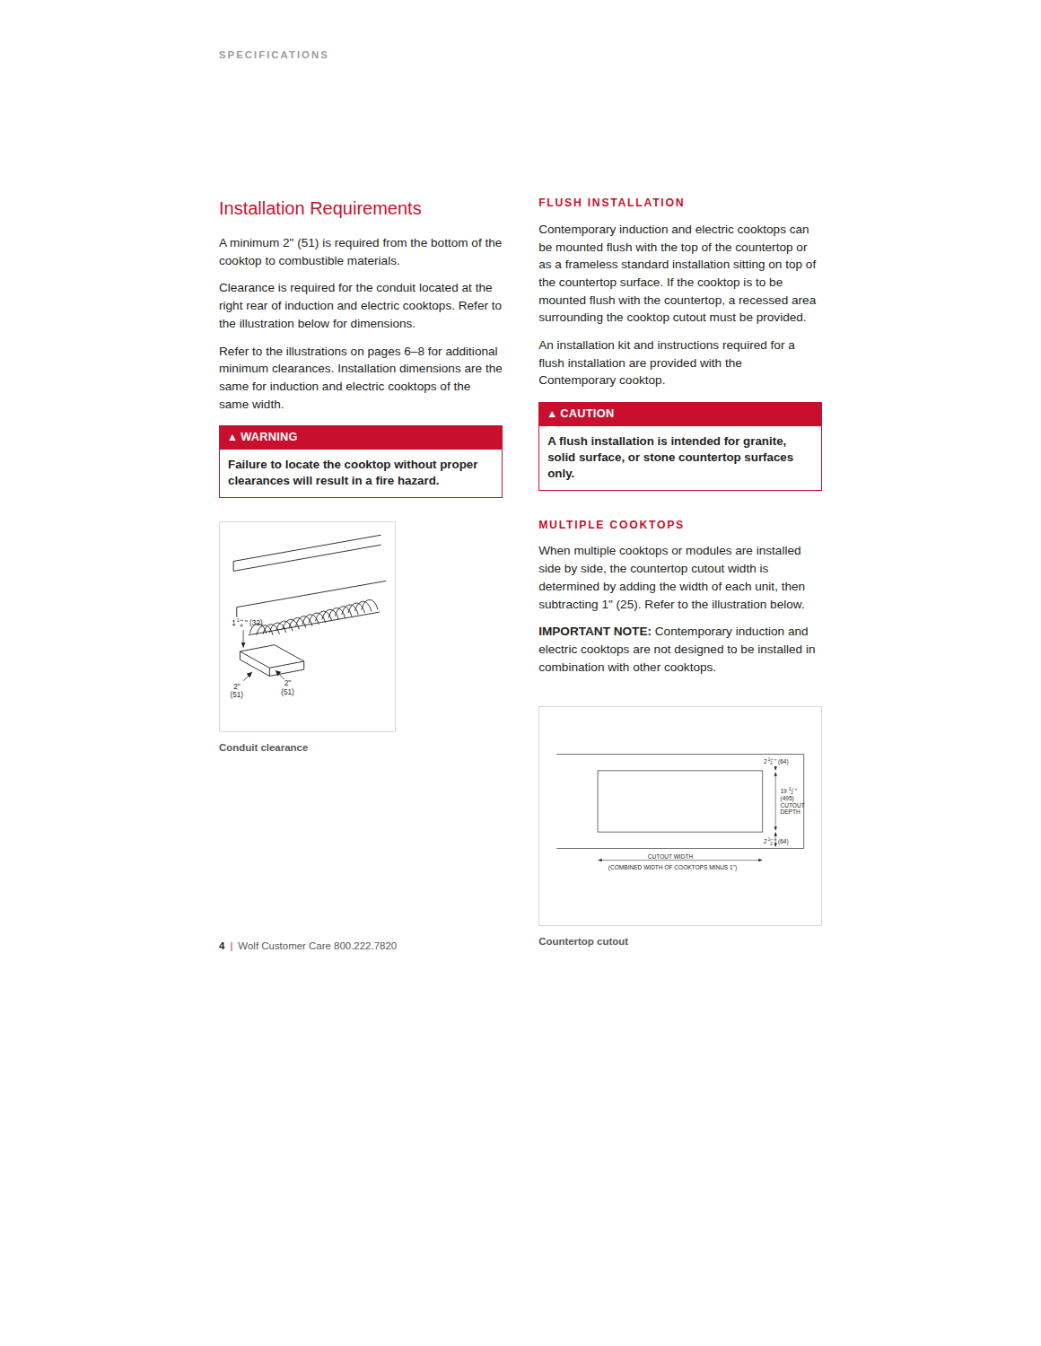Specifications
Installation Requirements
A minimum 2" (51) is required from the bottom of the cooktop to combustible materials.
Clearance is required for the conduit located at the right rear of induction and electric cooktops. Refer to the illustration below for dimensions.
Refer to the illustrations on pages 6–8 for additional minimum clearances. Installation dimensions are the same for induction and electric cooktops of the same width.
▲WARNING
Failure to locate the cooktop without proper clearances will result in a fire hazard.
1 1 4 " (32) 2" (51) 2" (51)
Conduit clearance
Flush Installation
Contemporary induction and electric cooktops can be mounted flush with the top of the countertop or as a frameless standard installation sitting on top of the countertop surface. If the cooktop is to be mounted flush with the countertop, a recessed area surrounding the cooktop cutout must be provided.
An installation kit and instructions required for a flush installation are provided with the Contemporary cooktop.
▲CAUTION
A flush installation is intended for granite, solid surface, or stone countertop surfaces only.
Multiple Cooktops
When multiple cooktops or modules are installed side by side, the countertop cutout width is determined by adding the width of each unit, then subtracting 1" (25). Refer to the illustration below.
IMPORTANT NOTE: Contemporary induction and electric cooktops are not designed to be installed in combination with other cooktops.
2 1 2 " (64) 19 1 2 " (495) CUTOUT DEPTH 2 1 2 " (64) CUTOUT WIDTH (COMBINED WIDTH OF COOKTOPS MINUS 1")
Countertop cutout
4|Wolf Customer Care 800.222.7820